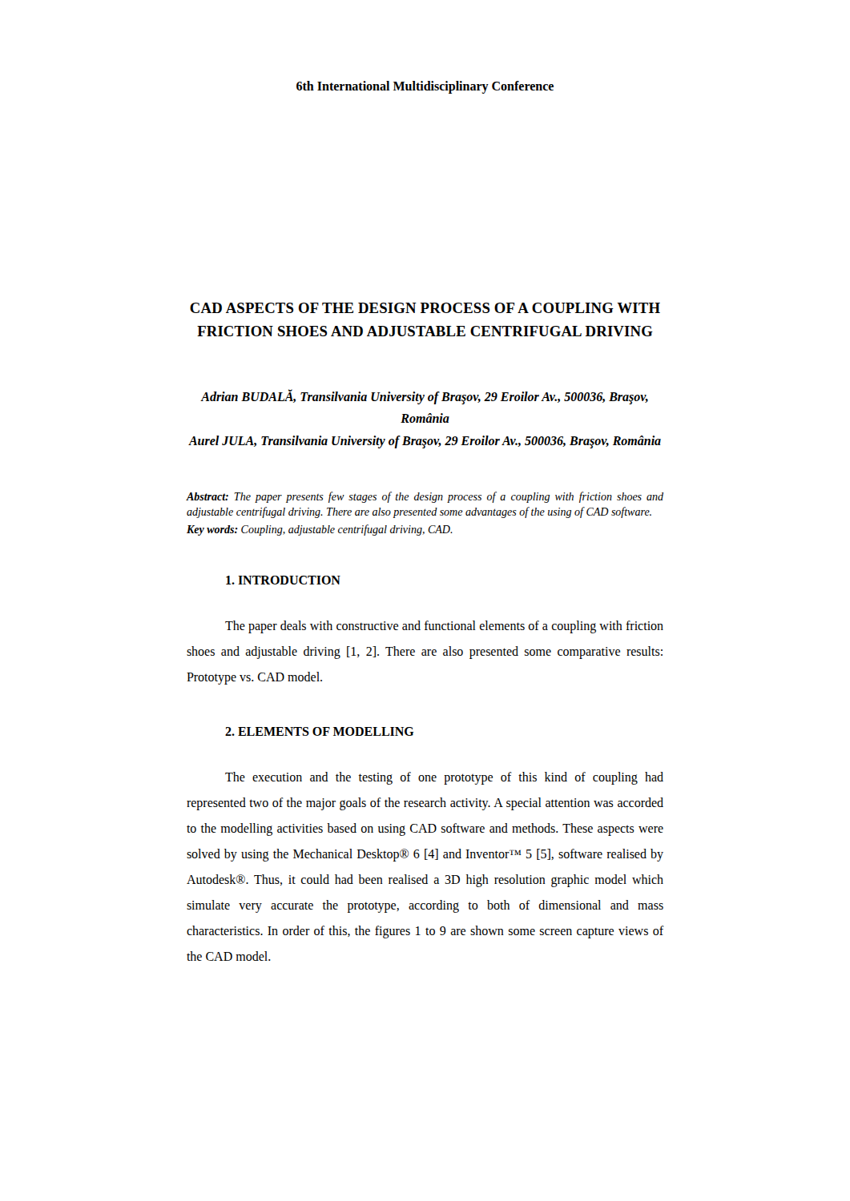6th International Multidisciplinary Conference
CAD aspects of the design process of a coupling with friction shoes and adjustable centrifugal driving
Adrian BUDALĂ, Transilvania University of Braşov, 29 Eroilor Av., 500036, Braşov, România
Aurel JULA, Transilvania University of Braşov, 29 Eroilor Av., 500036, Braşov, România
Abstract: The paper presents few stages of the design process of a coupling with friction shoes and adjustable centrifugal driving. There are also presented some advantages of the using of CAD software.
Key words: Coupling, adjustable centrifugal driving, CAD.
1. Introduction
The paper deals with constructive and functional elements of a coupling with friction shoes and adjustable driving [1, 2]. There are also presented some comparative results: Prototype vs. CAD model.
2. Elements of modelling
The execution and the testing of one prototype of this kind of coupling had represented two of the major goals of the research activity. A special attention was accorded to the modelling activities based on using CAD software and methods. These aspects were solved by using the Mechanical Desktop® 6 [4] and Inventor™ 5 [5], software realised by Autodesk®. Thus, it could had been realised a 3D high resolution graphic model which simulate very accurate the prototype, according to both of dimensional and mass characteristics. In order of this, the figures 1 to 9 are shown some screen capture views of the CAD model.